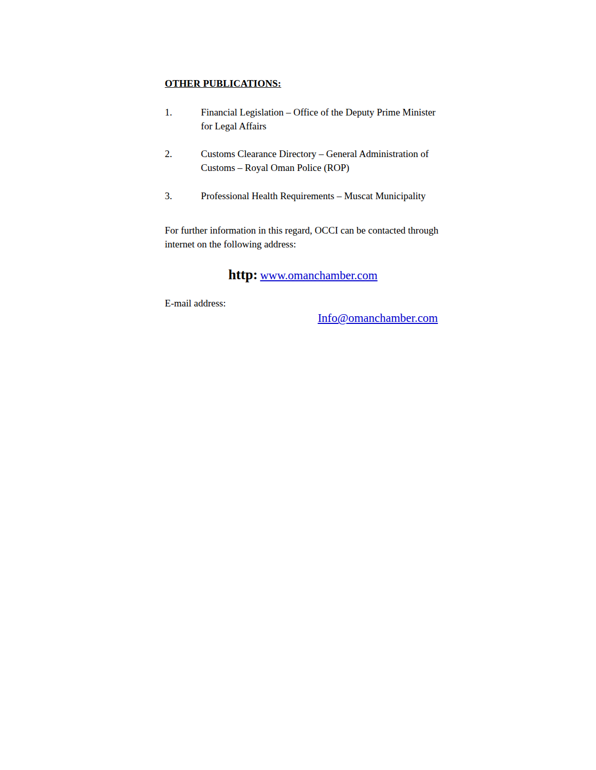OTHER PUBLICATIONS:
1. Financial Legislation – Office of the Deputy Prime Minister for Legal Affairs
2. Customs Clearance Directory – General Administration of Customs – Royal Oman Police (ROP)
3. Professional Health Requirements – Muscat Municipality
For further information in this regard, OCCI can be contacted through internet on the following address:
http: www.omanchamber.com
E-mail address:
Info@omanchamber.com